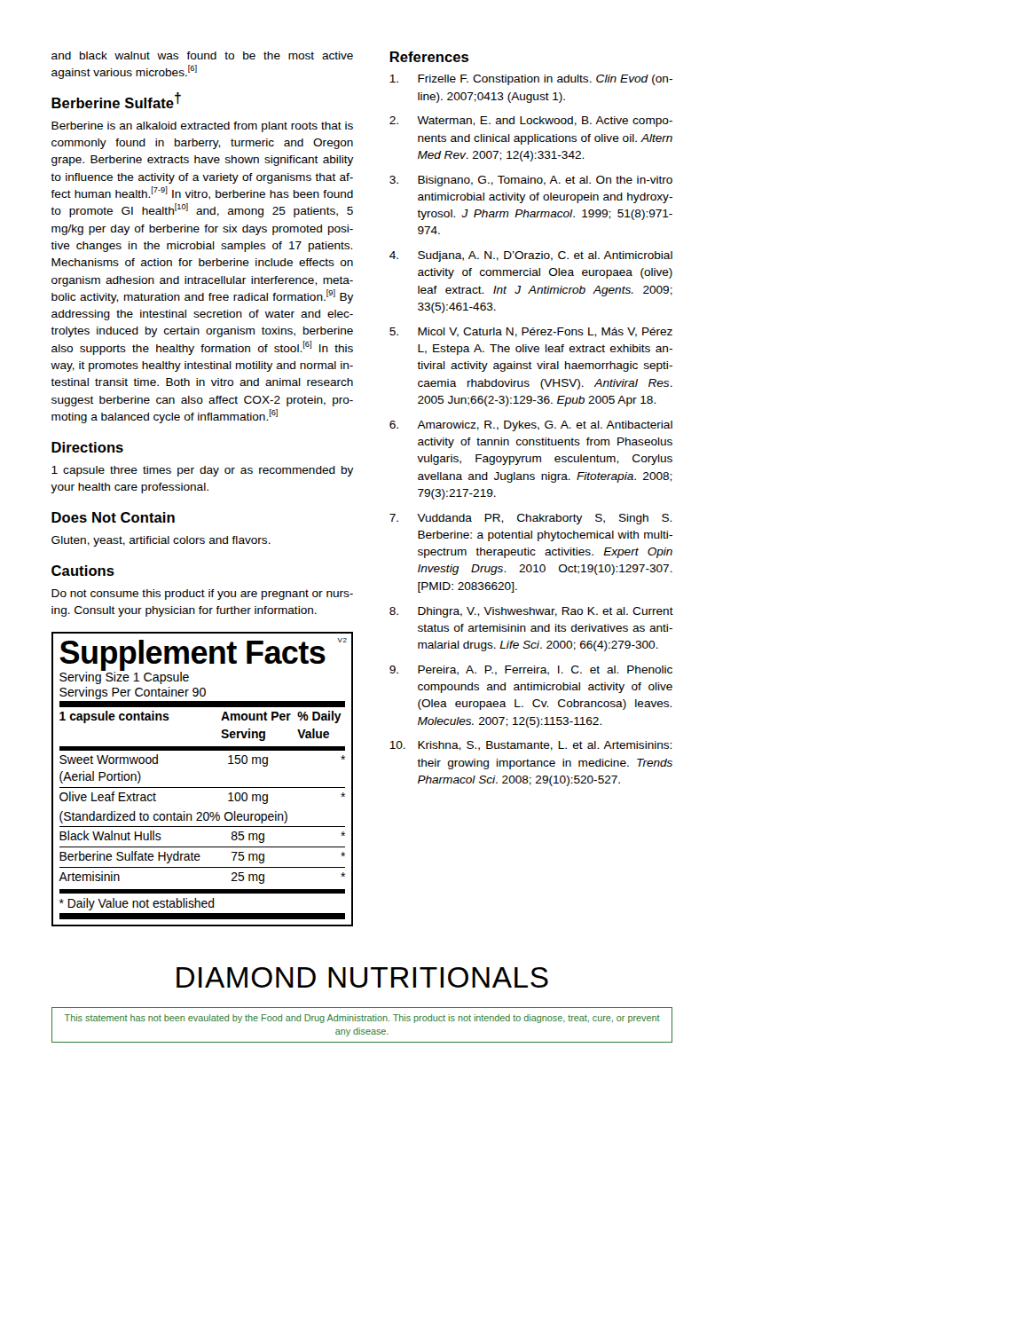and black walnut was found to be the most active against various microbes.[6]
Berberine Sulfate†
Berberine is an alkaloid extracted from plant roots that is commonly found in barberry, turmeric and Oregon grape. Berberine extracts have shown significant ability to influence the activity of a variety of organisms that affect human health.[7-9] In vitro, berberine has been found to promote GI health[10] and, among 25 patients, 5 mg/kg per day of berberine for six days promoted positive changes in the microbial samples of 17 patients. Mechanisms of action for berberine include effects on organism adhesion and intracellular interference, metabolic activity, maturation and free radical formation.[9] By addressing the intestinal secretion of water and electrolytes induced by certain organism toxins, berberine also supports the healthy formation of stool.[6] In this way, it promotes healthy intestinal motility and normal intestinal transit time. Both in vitro and animal research suggest berberine can also affect COX-2 protein, promoting a balanced cycle of inflammation.[6]
Directions
1 capsule three times per day or as recommended by your health care professional.
Does Not Contain
Gluten, yeast, artificial colors and flavors.
Cautions
Do not consume this product if you are pregnant or nursing. Consult your physician for further information.
V2
Supplement Facts
Serving Size 1 Capsule
Servings Per Container 90
| 1 capsule contains | Amount Per Serving | % Daily Value |
| --- | --- | --- |
| Sweet Wormwood (Aerial Portion) | 150 mg | * |
| Olive Leaf Extract | 100 mg | * |
| (Standardized to contain 20% Oleuropein) |
| Black Walnut Hulls | 85 mg | * |
| Berberine Sulfate Hydrate | 75 mg | * |
| Artemisinin | 25 mg | * |
* Daily Value not established
References
Frizelle F. Constipation in adults. Clin Evod (online). 2007;0413 (August 1).
Waterman, E. and Lockwood, B. Active components and clinical applications of olive oil. Altern Med Rev. 2007; 12(4):331-342.
Bisignano, G., Tomaino, A. et al. On the in-vitro antimicrobial activity of oleuropein and hydroxytyrosol. J Pharm Pharmacol. 1999; 51(8):971-974.
Sudjana, A. N., D’Orazio, C. et al. Antimicrobial activity of commercial Olea europaea (olive) leaf extract. Int J Antimicrob Agents. 2009; 33(5):461-463.
Micol V, Caturla N, Pérez-Fons L, Más V, Pérez L, Estepa A. The olive leaf extract exhibits antiviral activity against viral haemorrhagic septicaemia rhabdovirus (VHSV). Antiviral Res. 2005 Jun;66(2-3):129-36. Epub 2005 Apr 18.
Amarowicz, R., Dykes, G. A. et al. Antibacterial activity of tannin constituents from Phaseolus vulgaris, Fagoypyrum esculentum, Corylus avellana and Juglans nigra. Fitoterapia. 2008; 79(3):217-219.
Vuddanda PR, Chakraborty S, Singh S. Berberine: a potential phytochemical with multispectrum therapeutic activities. Expert Opin Investig Drugs. 2010 Oct;19(10):1297-307. [PMID: 20836620].
Dhingra, V., Vishweshwar, Rao K. et al. Current status of artemisinin and its derivatives as antimalarial drugs. Life Sci. 2000; 66(4):279-300.
Pereira, A. P., Ferreira, I. C. et al. Phenolic compounds and antimicrobial activity of olive (Olea europaea L. Cv. Cobrancosa) leaves. Molecules. 2007; 12(5):1153-1162.
Krishna, S., Bustamante, L. et al. Artemisinins: their growing importance in medicine. Trends Pharmacol Sci. 2008; 29(10):520-527.
DIAMOND NUTRITIONALS
This statement has not been evaulated by the Food and Drug Administration. This product is not intended to diagnose, treat, cure, or prevent any disease.